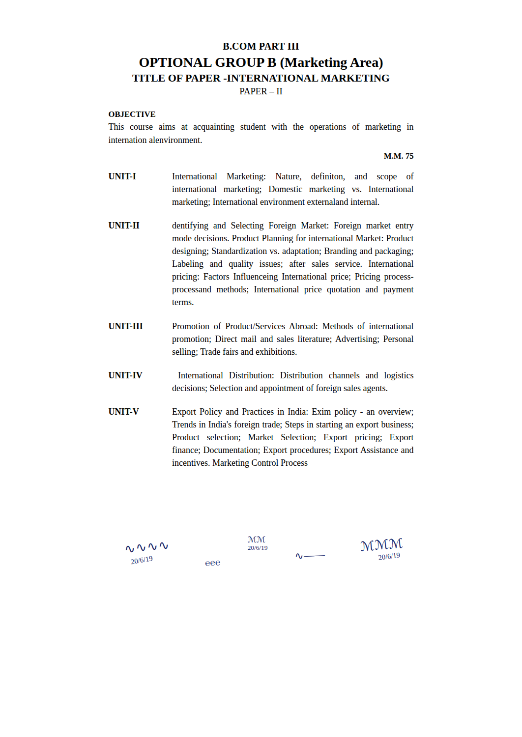B.COM PART III
OPTIONAL GROUP B (Marketing Area)
TITLE OF PAPER -INTERNATIONAL MARKETING
PAPER – II
OBJECTIVE
This course aims at acquainting student with the operations of marketing in internation alenvironment.
M.M. 75
| UNIT-I | International Marketing: Nature, definiton, and scope of international marketing; Domestic marketing vs. International marketing; International environment externaland internal. |
| UNIT-II | dentifying and Selecting Foreign Market: Foreign market entry mode decisions. Product Planning for international Market: Product designing; Standardization vs. adaptation; Branding and packaging; Labeling and quality issues; after sales service. International pricing: Factors Influenceing International price; Pricing process-processand methods; International price quotation and payment terms. |
| UNIT-III | Promotion of Product/Services Abroad: Methods of international promotion; Direct mail and sales literature; Advertising; Personal selling; Trade fairs and exhibitions. |
| UNIT-IV | International Distribution: Distribution channels and logistics decisions; Selection and appointment of foreign sales agents. |
| UNIT-V | Export Policy and Practices in India: Exim policy - an overview; Trends in India's foreign trade; Steps in starting an export business; Product selection; Market Selection; Export pricing; Export finance; Documentation; Export procedures; Export Assistance and incentives. Marketing Control Process |
∿∿∿∿ 20/6/19
℮℮℮
ℳℳ 20/6/19
∿——
ℳℳℳ 20/6/19